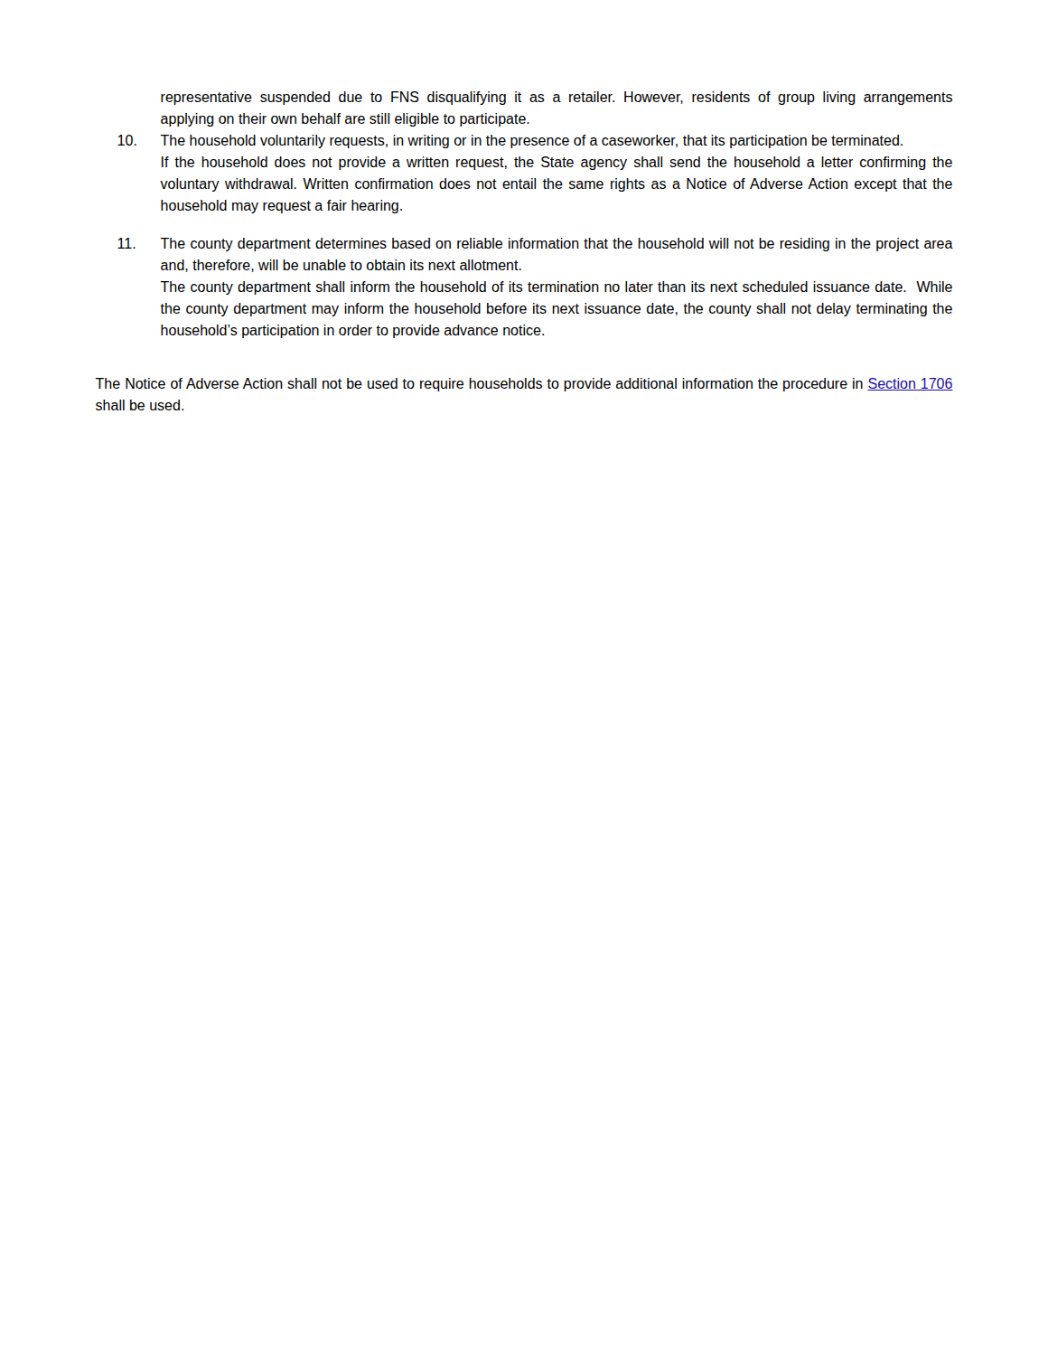representative suspended due to FNS disqualifying it as a retailer. However, residents of group living arrangements applying on their own behalf are still eligible to participate.
10. The household voluntarily requests, in writing or in the presence of a caseworker, that its participation be terminated.
If the household does not provide a written request, the State agency shall send the household a letter confirming the voluntary withdrawal. Written confirmation does not entail the same rights as a Notice of Adverse Action except that the household may request a fair hearing.
11. The county department determines based on reliable information that the household will not be residing in the project area and, therefore, will be unable to obtain its next allotment.
The county department shall inform the household of its termination no later than its next scheduled issuance date. While the county department may inform the household before its next issuance date, the county shall not delay terminating the household’s participation in order to provide advance notice.
The Notice of Adverse Action shall not be used to require households to provide additional information the procedure in Section 1706 shall be used.